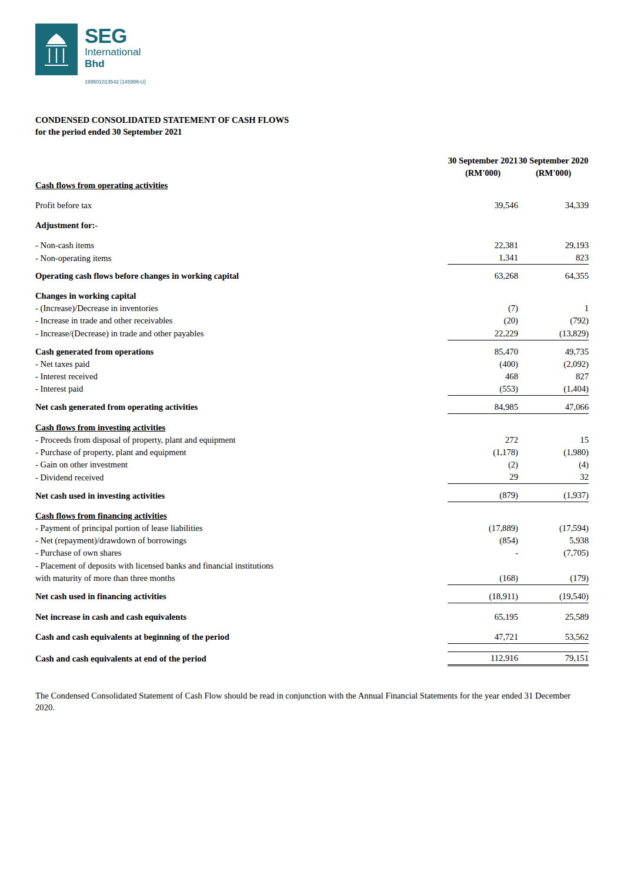SEG
International
Bhd
198501013542 (145998-U)
CONDENSED CONSOLIDATED STATEMENT OF CASH FLOWS
for the period ended 30 September 2021
| | 30 September 2021 | 30 September 2020 |
| | (RM'000) | (RM'000) |
| Cash flows from operating activities | | |
| Profit before tax | 39,546 | 34,339 |
| Adjustment for:- | | |
| - Non-cash items | 22,381 | 29,193 |
| - Non-operating items | 1,341 | 823 |
| Operating cash flows before changes in working capital | 63,268 | 64,355 |
| Changes in working capital | | |
| - (Increase)/Decrease in inventories | (7) | 1 |
| - Increase in trade and other receivables | (20) | (792) |
| - Increase/(Decrease) in trade and other payables | 22,229 | (13,829) |
| Cash generated from operations | 85,470 | 49,735 |
| - Net taxes paid | (400) | (2,092) |
| - Interest received | 468 | 827 |
| - Interest paid | (553) | (1,404) |
| Net cash generated from operating activities | 84,985 | 47,066 |
| Cash flows from investing activities | | |
| - Proceeds from disposal of property, plant and equipment | 272 | 15 |
| - Purchase of property, plant and equipment | (1,178) | (1,980) |
| - Gain on other investment | (2) | (4) |
| - Dividend received | 29 | 32 |
| Net cash used in investing activities | (879) | (1,937) |
| Cash flows from financing activities | | |
| - Payment of principal portion of lease liabilities | (17,889) | (17,594) |
| - Net (repayment)/drawdown of borrowings | (854) | 5,938 |
| - Purchase of own shares | - | (7,705) |
| - Placement of deposits with licensed banks and financial institutions | | |
| with maturity of more than three months | (168) | (179) |
| Net cash used in financing activities | (18,911) | (19,540) |
| Net increase in cash and cash equivalents | 65,195 | 25,589 |
| Cash and cash equivalents at beginning of the period | 47,721 | 53,562 |
| Cash and cash equivalents at end of the period | 112,916 | 79,151 |
The Condensed Consolidated Statement of Cash Flow should be read in conjunction with the Annual Financial Statements for the year ended 31 December 2020.